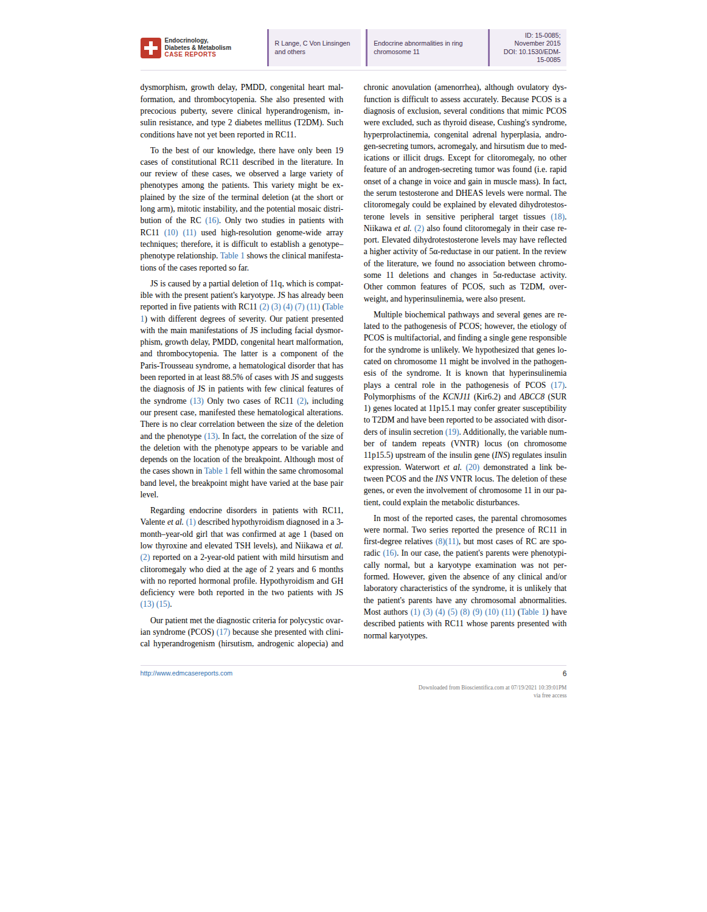Endocrinology,
Diabetes & Metabolism
CASE REPORTS
R Lange, C Von Linsingen
and others
Endocrine abnormalities in ring
chromosome 11
ID: 15-0085; November 2015 DOI: 10.1530/EDM-15-0085
dysmorphism, growth delay, PMDD, congenital heart malformation, and thrombocytopenia. She also presented with precocious puberty, severe clinical hyperandrogenism, insulin resistance, and type 2 diabetes mellitus (T2DM). Such conditions have not yet been reported in RC11.
To the best of our knowledge, there have only been 19 cases of constitutional RC11 described in the literature. In our review of these cases, we observed a large variety of phenotypes among the patients. This variety might be explained by the size of the terminal deletion (at the short or long arm), mitotic instability, and the potential mosaic distribution of the RC (16). Only two studies in patients with RC11 (10) (11) used high-resolution genome-wide array techniques; therefore, it is difficult to establish a genotype–phenotype relationship. Table 1 shows the clinical manifestations of the cases reported so far.
JS is caused by a partial deletion of 11q, which is compatible with the present patient's karyotype. JS has already been reported in five patients with RC11 (2) (3) (4) (7) (11) (Table 1) with different degrees of severity. Our patient presented with the main manifestations of JS including facial dysmorphism, growth delay, PMDD, congenital heart malformation, and thrombocytopenia. The latter is a component of the Paris-Trousseau syndrome, a hematological disorder that has been reported in at least 88.5% of cases with JS and suggests the diagnosis of JS in patients with few clinical features of the syndrome (13) Only two cases of RC11 (2), including our present case, manifested these hematological alterations. There is no clear correlation between the size of the deletion and the phenotype (13). In fact, the correlation of the size of the deletion with the phenotype appears to be variable and depends on the location of the breakpoint. Although most of the cases shown in Table 1 fell within the same chromosomal band level, the breakpoint might have varied at the base pair level.
Regarding endocrine disorders in patients with RC11, Valente et al. (1) described hypothyroidism diagnosed in a 3-month–year-old girl that was confirmed at age 1 (based on low thyroxine and elevated TSH levels), and Niikawa et al. (2) reported on a 2-year-old patient with mild hirsutism and clitoromegaly who died at the age of 2 years and 6 months with no reported hormonal profile. Hypothyroidism and GH deficiency were both reported in the two patients with JS (13) (15).
Our patient met the diagnostic criteria for polycystic ovarian syndrome (PCOS) (17) because she presented with clinical hyperandrogenism (hirsutism, androgenic alopecia) and chronic anovulation (amenorrhea), although ovulatory dysfunction is difficult to assess accurately. Because PCOS is a diagnosis of exclusion, several conditions that mimic PCOS were excluded, such as thyroid disease, Cushing's syndrome, hyperprolactinemia, congenital adrenal hyperplasia, androgen-secreting tumors, acromegaly, and hirsutism due to medications or illicit drugs. Except for clitoromegaly, no other feature of an androgen-secreting tumor was found (i.e. rapid onset of a change in voice and gain in muscle mass). In fact, the serum testosterone and DHEAS levels were normal. The clitoromegaly could be explained by elevated dihydrotestosterone levels in sensitive peripheral target tissues (18). Niikawa et al. (2) also found clitoromegaly in their case report. Elevated dihydrotestosterone levels may have reflected a higher activity of 5α-reductase in our patient. In the review of the literature, we found no association between chromosome 11 deletions and changes in 5α-reductase activity. Other common features of PCOS, such as T2DM, overweight, and hyperinsulinemia, were also present.
Multiple biochemical pathways and several genes are related to the pathogenesis of PCOS; however, the etiology of PCOS is multifactorial, and finding a single gene responsible for the syndrome is unlikely. We hypothesized that genes located on chromosome 11 might be involved in the pathogenesis of the syndrome. It is known that hyperinsulinemia plays a central role in the pathogenesis of PCOS (17). Polymorphisms of the KCNJ11 (Kir6.2) and ABCC8 (SUR 1) genes located at 11p15.1 may confer greater susceptibility to T2DM and have been reported to be associated with disorders of insulin secretion (19). Additionally, the variable number of tandem repeats (VNTR) locus (on chromosome 11p15.5) upstream of the insulin gene (INS) regulates insulin expression. Waterwort et al. (20) demonstrated a link between PCOS and the INS VNTR locus. The deletion of these genes, or even the involvement of chromosome 11 in our patient, could explain the metabolic disturbances.
In most of the reported cases, the parental chromosomes were normal. Two series reported the presence of RC11 in first-degree relatives (8)(11), but most cases of RC are sporadic (16). In our case, the patient's parents were phenotypically normal, but a karyotype examination was not performed. However, given the absence of any clinical and/or laboratory characteristics of the syndrome, it is unlikely that the patient's parents have any chromosomal abnormalities. Most authors (1) (3) (4) (5) (8) (9) (10) (11) (Table 1) have described patients with RC11 whose parents presented with normal karyotypes.
http://www.edmcasereports.com
6
Downloaded from Bioscientifica.com at 07/19/2021 10:39:01PM
via free access